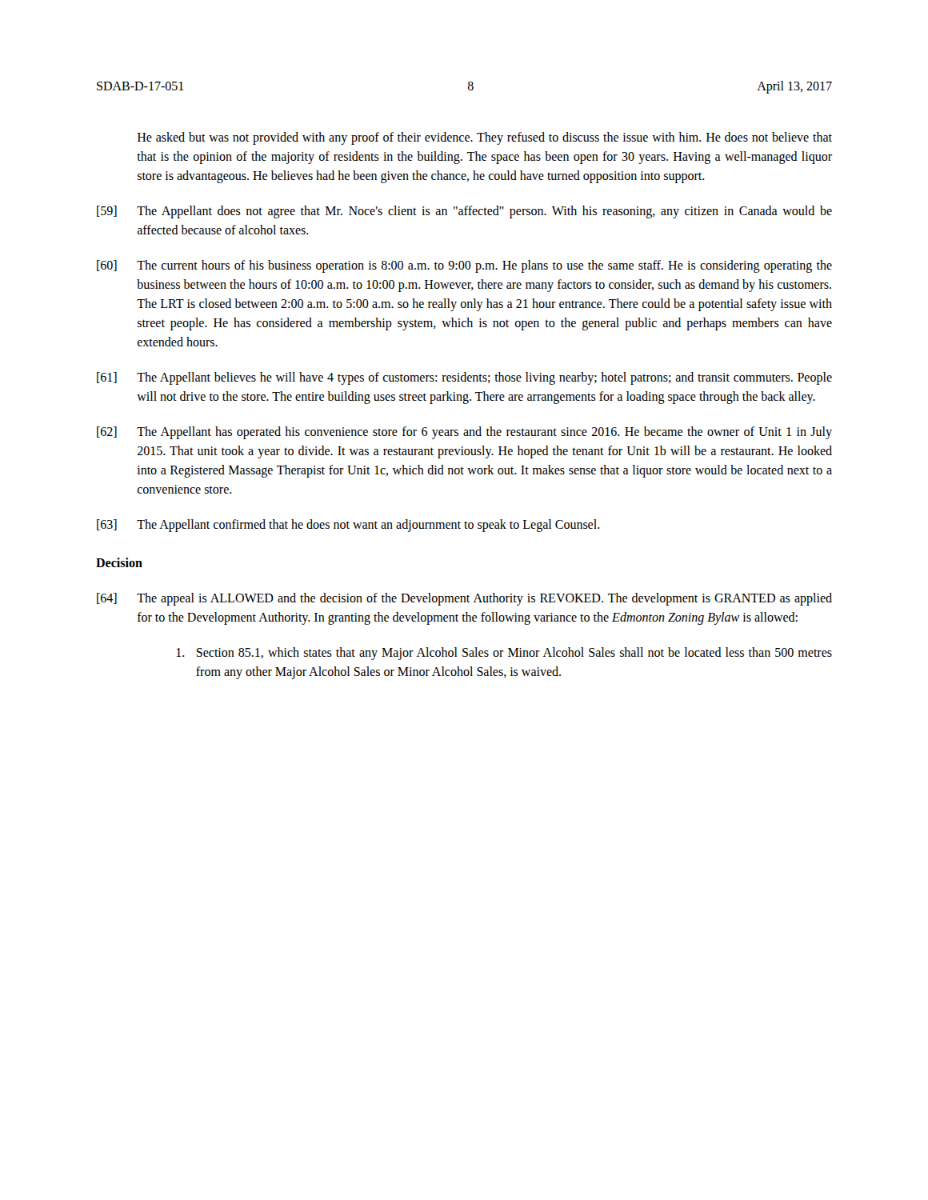SDAB-D-17-051 8 April 13, 2017
He asked but was not provided with any proof of their evidence. They refused to discuss the issue with him. He does not believe that that is the opinion of the majority of residents in the building. The space has been open for 30 years. Having a well-managed liquor store is advantageous. He believes had he been given the chance, he could have turned opposition into support.
[59]
The Appellant does not agree that Mr. Noce's client is an "affected" person. With his reasoning, any citizen in Canada would be affected because of alcohol taxes.
[60]
The current hours of his business operation is 8:00 a.m. to 9:00 p.m. He plans to use the same staff. He is considering operating the business between the hours of 10:00 a.m. to 10:00 p.m. However, there are many factors to consider, such as demand by his customers. The LRT is closed between 2:00 a.m. to 5:00 a.m. so he really only has a 21 hour entrance. There could be a potential safety issue with street people. He has considered a membership system, which is not open to the general public and perhaps members can have extended hours.
[61]
The Appellant believes he will have 4 types of customers: residents; those living nearby; hotel patrons; and transit commuters. People will not drive to the store. The entire building uses street parking. There are arrangements for a loading space through the back alley.
[62]
The Appellant has operated his convenience store for 6 years and the restaurant since 2016. He became the owner of Unit 1 in July 2015. That unit took a year to divide. It was a restaurant previously. He hoped the tenant for Unit 1b will be a restaurant. He looked into a Registered Massage Therapist for Unit 1c, which did not work out. It makes sense that a liquor store would be located next to a convenience store.
[63]
The Appellant confirmed that he does not want an adjournment to speak to Legal Counsel.
Decision
[64]
The appeal is ALLOWED and the decision of the Development Authority is REVOKED. The development is GRANTED as applied for to the Development Authority. In granting the development the following variance to the Edmonton Zoning Bylaw is allowed:
1.
Section 85.1, which states that any Major Alcohol Sales or Minor Alcohol Sales shall not be located less than 500 metres from any other Major Alcohol Sales or Minor Alcohol Sales, is waived.